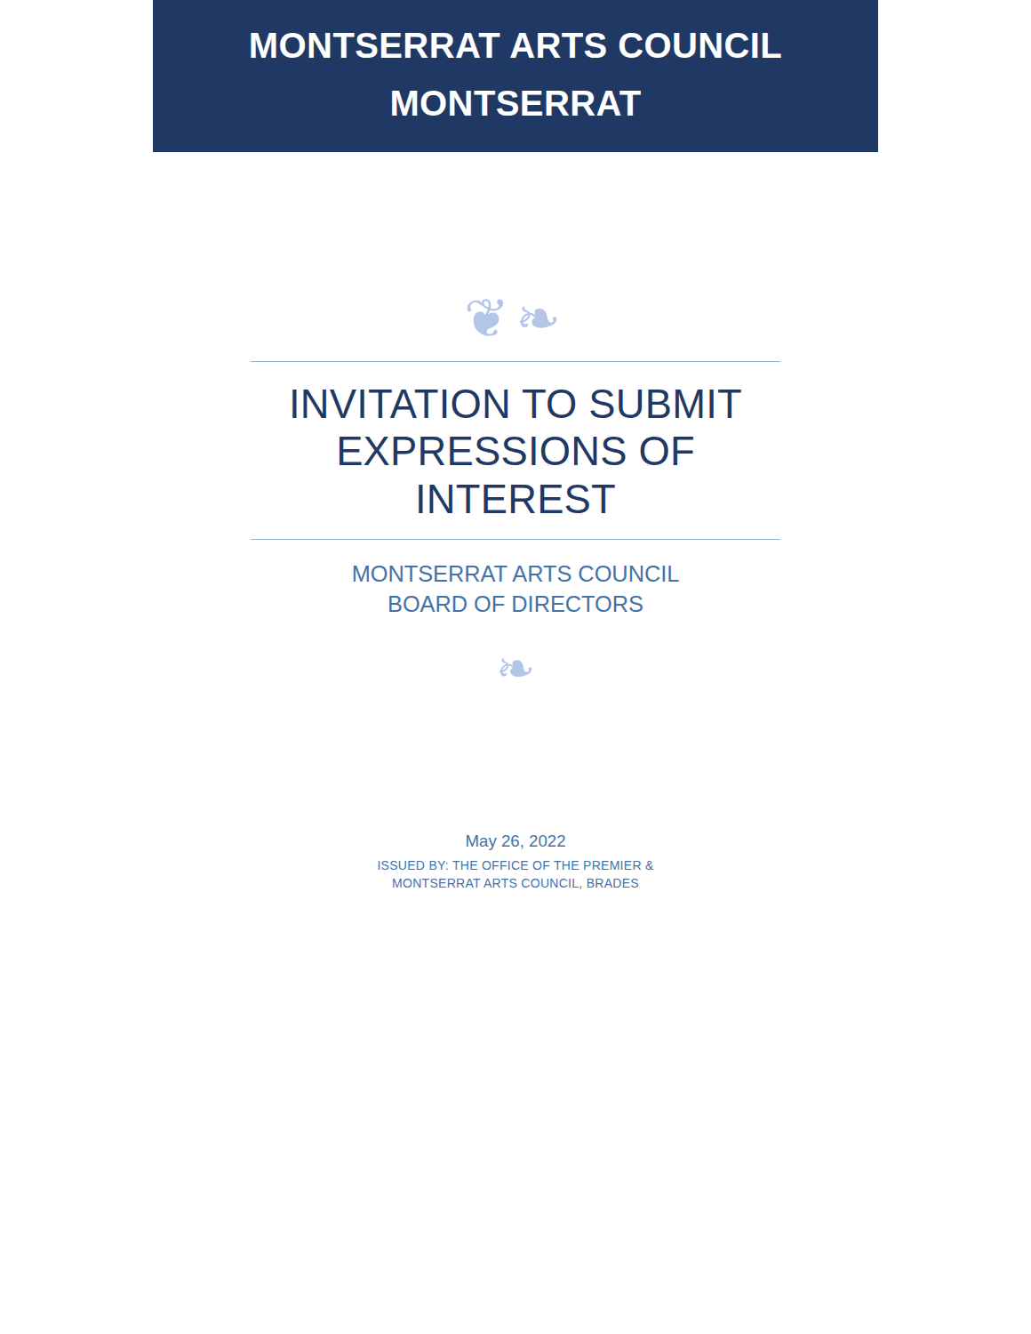MONTSERRAT ARTS COUNCIL
MONTSERRAT
❦❧
INVITATION TO SUBMIT
EXPRESSIONS OF INTEREST
MONTSERRAT ARTS COUNCIL
BOARD OF DIRECTORS
❧
May 26, 2022
ISSUED BY: THE OFFICE OF THE PREMIER &
MONTSERRAT ARTS COUNCIL, BRADES